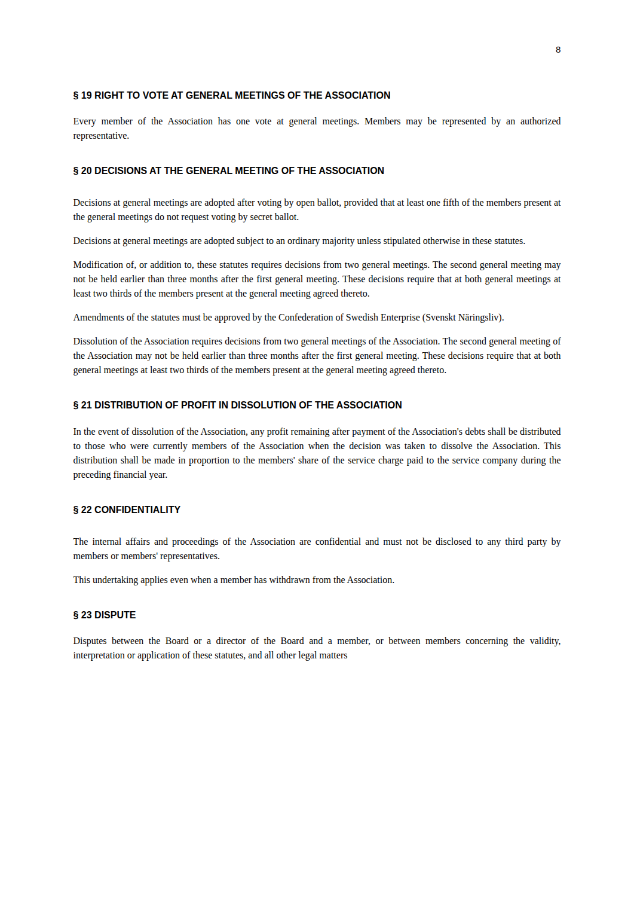8
§ 19 RIGHT TO VOTE AT GENERAL MEETINGS OF THE ASSOCIATION
Every member of the Association has one vote at general meetings. Members may be represented by an authorized representative.
§ 20 DECISIONS AT THE GENERAL MEETING OF THE ASSOCIATION
Decisions at general meetings are adopted after voting by open ballot, provided that at least one fifth of the members present at the general meetings do not request voting by secret ballot.
Decisions at general meetings are adopted subject to an ordinary majority unless stipulated otherwise in these statutes.
Modification of, or addition to, these statutes requires decisions from two general meetings. The second general meeting may not be held earlier than three months after the first general meeting. These decisions require that at both general meetings at least two thirds of the members present at the general meeting agreed thereto.
Amendments of the statutes must be approved by the Confederation of Swedish Enterprise (Svenskt Näringsliv).
Dissolution of the Association requires decisions from two general meetings of the Association. The second general meeting of the Association may not be held earlier than three months after the first general meeting. These decisions require that at both general meetings at least two thirds of the members present at the general meeting agreed thereto.
§ 21 DISTRIBUTION OF PROFIT IN DISSOLUTION OF THE ASSOCIATION
In the event of dissolution of the Association, any profit remaining after payment of the Association's debts shall be distributed to those who were currently members of the Association when the decision was taken to dissolve the Association. This distribution shall be made in proportion to the members' share of the service charge paid to the service company during the preceding financial year.
§ 22 CONFIDENTIALITY
The internal affairs and proceedings of the Association are confidential and must not be disclosed to any third party by members or members' representatives.
This undertaking applies even when a member has withdrawn from the Association.
§ 23 DISPUTE
Disputes between the Board or a director of the Board and a member, or between members concerning the validity, interpretation or application of these statutes, and all other legal matters